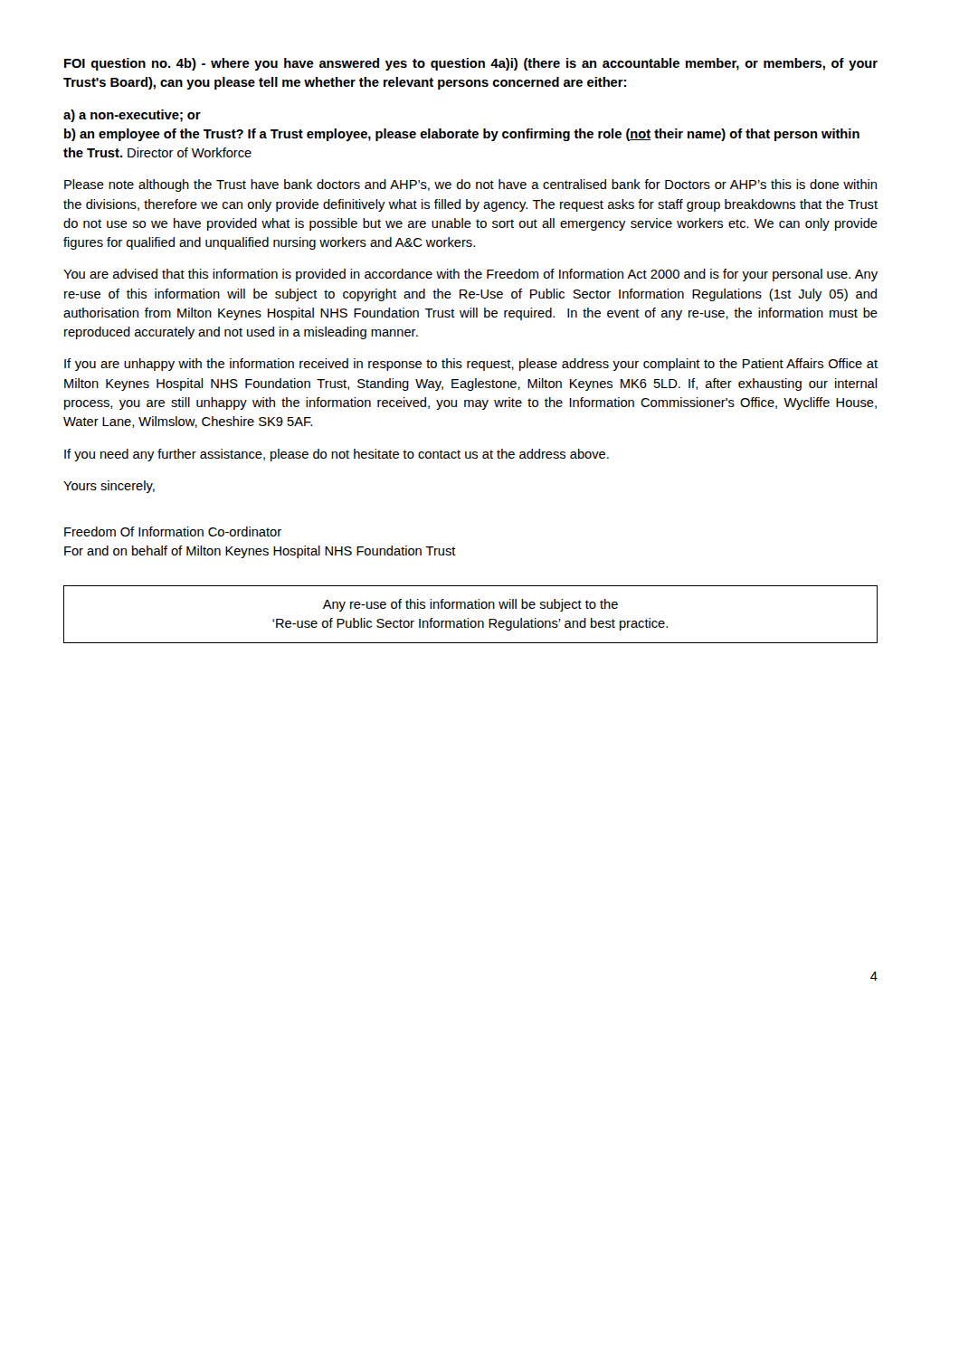FOI question no. 4b) - where you have answered yes to question 4a)i) (there is an accountable member, or members, of your Trust's Board), can you please tell me whether the relevant persons concerned are either:
a) a non-executive; or
b) an employee of the Trust? If a Trust employee, please elaborate by confirming the role (not their name) of that person within the Trust. Director of Workforce
Please note although the Trust have bank doctors and AHP’s, we do not have a centralised bank for Doctors or AHP’s this is done within the divisions, therefore we can only provide definitively what is filled by agency. The request asks for staff group breakdowns that the Trust do not use so we have provided what is possible but we are unable to sort out all emergency service workers etc. We can only provide figures for qualified and unqualified nursing workers and A&C workers.
You are advised that this information is provided in accordance with the Freedom of Information Act 2000 and is for your personal use. Any re-use of this information will be subject to copyright and the Re-Use of Public Sector Information Regulations (1st July 05) and authorisation from Milton Keynes Hospital NHS Foundation Trust will be required. In the event of any re-use, the information must be reproduced accurately and not used in a misleading manner.
If you are unhappy with the information received in response to this request, please address your complaint to the Patient Affairs Office at Milton Keynes Hospital NHS Foundation Trust, Standing Way, Eaglestone, Milton Keynes MK6 5LD. If, after exhausting our internal process, you are still unhappy with the information received, you may write to the Information Commissioner's Office, Wycliffe House, Water Lane, Wilmslow, Cheshire SK9 5AF.
If you need any further assistance, please do not hesitate to contact us at the address above.
Yours sincerely,
Freedom Of Information Co-ordinator
For and on behalf of Milton Keynes Hospital NHS Foundation Trust
Any re-use of this information will be subject to the
‘Re-use of Public Sector Information Regulations’ and best practice.
4